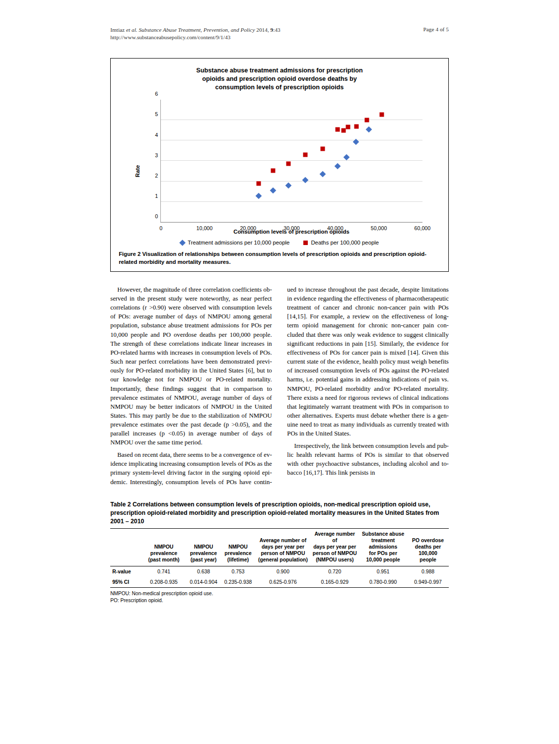Imtiaz et al. Substance Abuse Treatment, Prevention, and Policy 2014, 9:43
http://www.substanceabusepolicy.com/content/9/1/43
Page 4 of 5
Substance abuse treatment admissions for prescription
opioids and prescription opioid overdose deaths by
consumption levels of prescription opioids
Rate
0
1
2
3
4
5
6
0
10,000
20,000
30,000
40,000
50,000
60,000
Consumption levels of prescription opioids
Treatment admissions per 10,000 people Deaths per 100,000 people
Figure 2 Visualization of relationships between consumption levels of prescription opioids and prescription opioid-related morbidity and mortality measures.
However, the magnitude of three correlation coefficients observed in the present study were noteworthy, as near perfect correlations (r >0.90) were observed with consumption levels of POs: average number of days of NMPOU among general population, substance abuse treatment admissions for POs per 10,000 people and PO overdose deaths per 100,000 people. The strength of these correlations indicate linear increases in PO-related harms with increases in consumption levels of POs. Such near perfect correlations have been demonstrated previously for PO-related morbidity in the United States [6], but to our knowledge not for NMPOU or PO-related mortality. Importantly, these findings suggest that in comparison to prevalence estimates of NMPOU, average number of days of NMPOU may be better indicators of NMPOU in the United States. This may partly be due to the stabilization of NMPOU prevalence estimates over the past decade (p >0.05), and the parallel increases (p <0.05) in average number of days of NMPOU over the same time period.
Based on recent data, there seems to be a convergence of evidence implicating increasing consumption levels of POs as the primary system-level driving factor in the surging opioid epidemic. Interestingly, consumption levels of POs have continued to increase throughout the past decade, despite limitations in evidence regarding the effectiveness of pharmacotherapeutic treatment of cancer and chronic non-cancer pain with POs [14,15]. For example, a review on the effectiveness of long-term opioid management for chronic non-cancer pain concluded that there was only weak evidence to suggest clinically significant reductions in pain [15]. Similarly, the evidence for effectiveness of POs for cancer pain is mixed [14]. Given this current state of the evidence, health policy must weigh benefits of increased consumption levels of POs against the PO-related harms, i.e. potential gains in addressing indications of pain vs. NMPOU, PO-related morbidity and/or PO-related mortality. There exists a need for rigorous reviews of clinical indications that legitimately warrant treatment with POs in comparison to other alternatives. Experts must debate whether there is a genuine need to treat as many individuals as currently treated with POs in the United States.
Irrespectively, the link between consumption levels and public health relevant harms of POs is similar to that observed with other psychoactive substances, including alcohol and tobacco [16,17]. This link persists in
Table 2 Correlations between consumption levels of prescription opioids, non-medical prescription opioid use, prescription opioid-related morbidity and prescription opioid-related mortality measures in the United States from 2001 – 2010
| | NMPOU prevalence (past month) | NMPOU prevalence (past year) | NMPOU prevalence (lifetime) | Average number of days per year per person of NMPOU (general population) | Average number of days per year per person of NMPOU (NMPOU users) | Substance abuse treatment admissions for POs per 10,000 people | PO overdose deaths per 100,000 people |
| --- | --- | --- | --- | --- | --- | --- | --- |
| R-value | 0.741 | 0.638 | 0.753 | 0.900 | 0.720 | 0.951 | 0.988 |
| 95% CI | 0.208-0.935 | 0.014-0.904 | 0.235-0.938 | 0.625-0.976 | 0.165-0.929 | 0.780-0.990 | 0.949-0.997 |
NMPOU: Non-medical prescription opioid use.
PO: Prescription opioid.